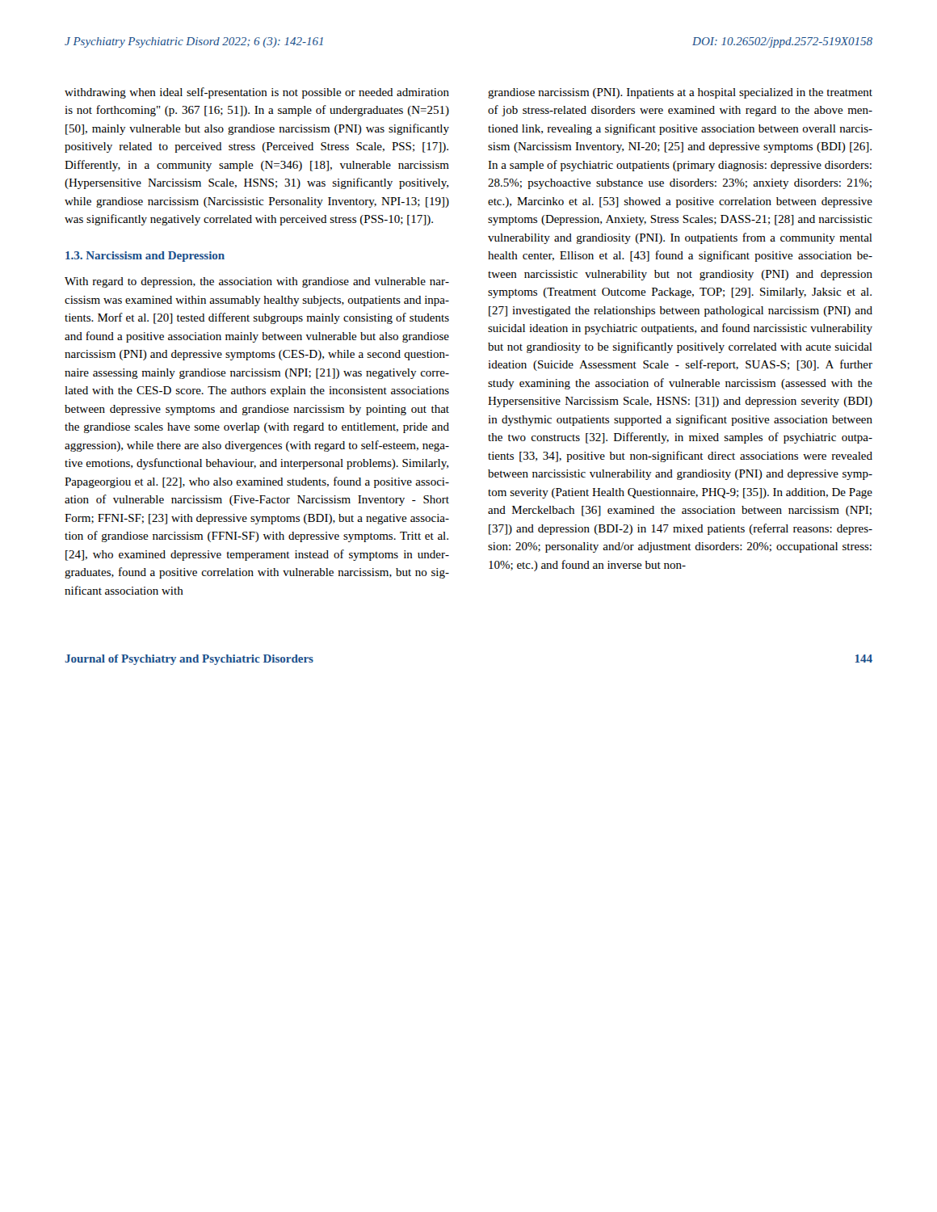J Psychiatry Psychiatric Disord 2022; 6 (3): 142-161 DOI: 10.26502/jppd.2572-519X0158
withdrawing when ideal self-presentation is not possible or needed admiration is not forthcoming" (p. 367 [16; 51]). In a sample of undergraduates (N=251) [50], mainly vulnerable but also grandiose narcissism (PNI) was significantly positively related to perceived stress (Perceived Stress Scale, PSS; [17]). Differently, in a community sample (N=346) [18], vulnerable narcissism (Hypersensitive Narcissism Scale, HSNS; 31) was significantly positively, while grandiose narcissism (Narcissistic Personality Inventory, NPI-13; [19]) was significantly negatively correlated with perceived stress (PSS-10; [17]).
1.3. Narcissism and Depression
With regard to depression, the association with grandiose and vulnerable narcissism was examined within assumably healthy subjects, outpatients and inpatients. Morf et al. [20] tested different subgroups mainly consisting of students and found a positive association mainly between vulnerable but also grandiose narcissism (PNI) and depressive symptoms (CES-D), while a second questionnaire assessing mainly grandiose narcissism (NPI; [21]) was negatively correlated with the CES-D score. The authors explain the inconsistent associations between depressive symptoms and grandiose narcissism by pointing out that the grandiose scales have some overlap (with regard to entitlement, pride and aggression), while there are also divergences (with regard to self-esteem, negative emotions, dysfunctional behaviour, and interpersonal problems). Similarly, Papageorgiou et al. [22], who also examined students, found a positive association of vulnerable narcissism (Five-Factor Narcissism Inventory - Short Form; FFNI-SF; [23] with depressive symptoms (BDI), but a negative association of grandiose narcissism (FFNI-SF) with depressive symptoms. Tritt et al. [24], who examined depressive temperament instead of symptoms in undergraduates, found a positive correlation with vulnerable narcissism, but no significant association with
grandiose narcissism (PNI). Inpatients at a hospital specialized in the treatment of job stress-related disorders were examined with regard to the above mentioned link, revealing a significant positive association between overall narcissism (Narcissism Inventory, NI-20; [25] and depressive symptoms (BDI) [26]. In a sample of psychiatric outpatients (primary diagnosis: depressive disorders: 28.5%; psychoactive substance use disorders: 23%; anxiety disorders: 21%; etc.), Marcinko et al. [53] showed a positive correlation between depressive symptoms (Depression, Anxiety, Stress Scales; DASS-21; [28] and narcissistic vulnerability and grandiosity (PNI). In outpatients from a community mental health center, Ellison et al. [43] found a significant positive association between narcissistic vulnerability but not grandiosity (PNI) and depression symptoms (Treatment Outcome Package, TOP; [29]. Similarly, Jaksic et al. [27] investigated the relationships between pathological narcissism (PNI) and suicidal ideation in psychiatric outpatients, and found narcissistic vulnerability but not grandiosity to be significantly positively correlated with acute suicidal ideation (Suicide Assessment Scale - self-report, SUAS-S; [30]. A further study examining the association of vulnerable narcissism (assessed with the Hypersensitive Narcissism Scale, HSNS: [31]) and depression severity (BDI) in dysthymic outpatients supported a significant positive association between the two constructs [32]. Differently, in mixed samples of psychiatric outpatients [33, 34], positive but non-significant direct associations were revealed between narcissistic vulnerability and grandiosity (PNI) and depressive symptom severity (Patient Health Questionnaire, PHQ-9; [35]). In addition, De Page and Merckelbach [36] examined the association between narcissism (NPI; [37]) and depression (BDI-2) in 147 mixed patients (referral reasons: depression: 20%; personality and/or adjustment disorders: 20%; occupational stress: 10%; etc.) and found an inverse but non-
Journal of Psychiatry and Psychiatric Disorders 144